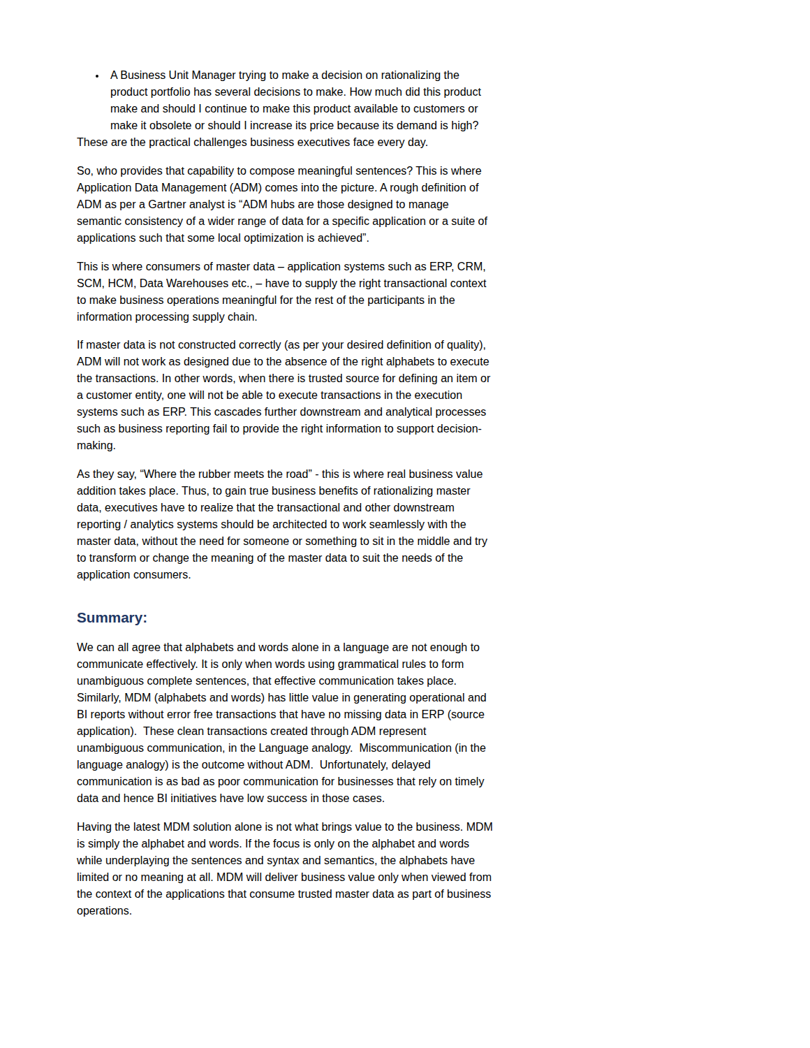A Business Unit Manager trying to make a decision on rationalizing the product portfolio has several decisions to make. How much did this product make and should I continue to make this product available to customers or make it obsolete or should I increase its price because its demand is high?
These are the practical challenges business executives face every day.
So, who provides that capability to compose meaningful sentences? This is where Application Data Management (ADM) comes into the picture. A rough definition of ADM as per a Gartner analyst is “ADM hubs are those designed to manage semantic consistency of a wider range of data for a specific application or a suite of applications such that some local optimization is achieved”.
This is where consumers of master data – application systems such as ERP, CRM, SCM, HCM, Data Warehouses etc., – have to supply the right transactional context to make business operations meaningful for the rest of the participants in the information processing supply chain.
If master data is not constructed correctly (as per your desired definition of quality), ADM will not work as designed due to the absence of the right alphabets to execute the transactions. In other words, when there is trusted source for defining an item or a customer entity, one will not be able to execute transactions in the execution systems such as ERP. This cascades further downstream and analytical processes such as business reporting fail to provide the right information to support decision-making.
As they say, “Where the rubber meets the road” - this is where real business value addition takes place. Thus, to gain true business benefits of rationalizing master data, executives have to realize that the transactional and other downstream reporting / analytics systems should be architected to work seamlessly with the master data, without the need for someone or something to sit in the middle and try to transform or change the meaning of the master data to suit the needs of the application consumers.
Summary:
We can all agree that alphabets and words alone in a language are not enough to communicate effectively. It is only when words using grammatical rules to form unambiguous complete sentences, that effective communication takes place. Similarly, MDM (alphabets and words) has little value in generating operational and BI reports without error free transactions that have no missing data in ERP (source application). These clean transactions created through ADM represent unambiguous communication, in the Language analogy. Miscommunication (in the language analogy) is the outcome without ADM. Unfortunately, delayed communication is as bad as poor communication for businesses that rely on timely data and hence BI initiatives have low success in those cases.
Having the latest MDM solution alone is not what brings value to the business. MDM is simply the alphabet and words. If the focus is only on the alphabet and words while underplaying the sentences and syntax and semantics, the alphabets have limited or no meaning at all. MDM will deliver business value only when viewed from the context of the applications that consume trusted master data as part of business operations.